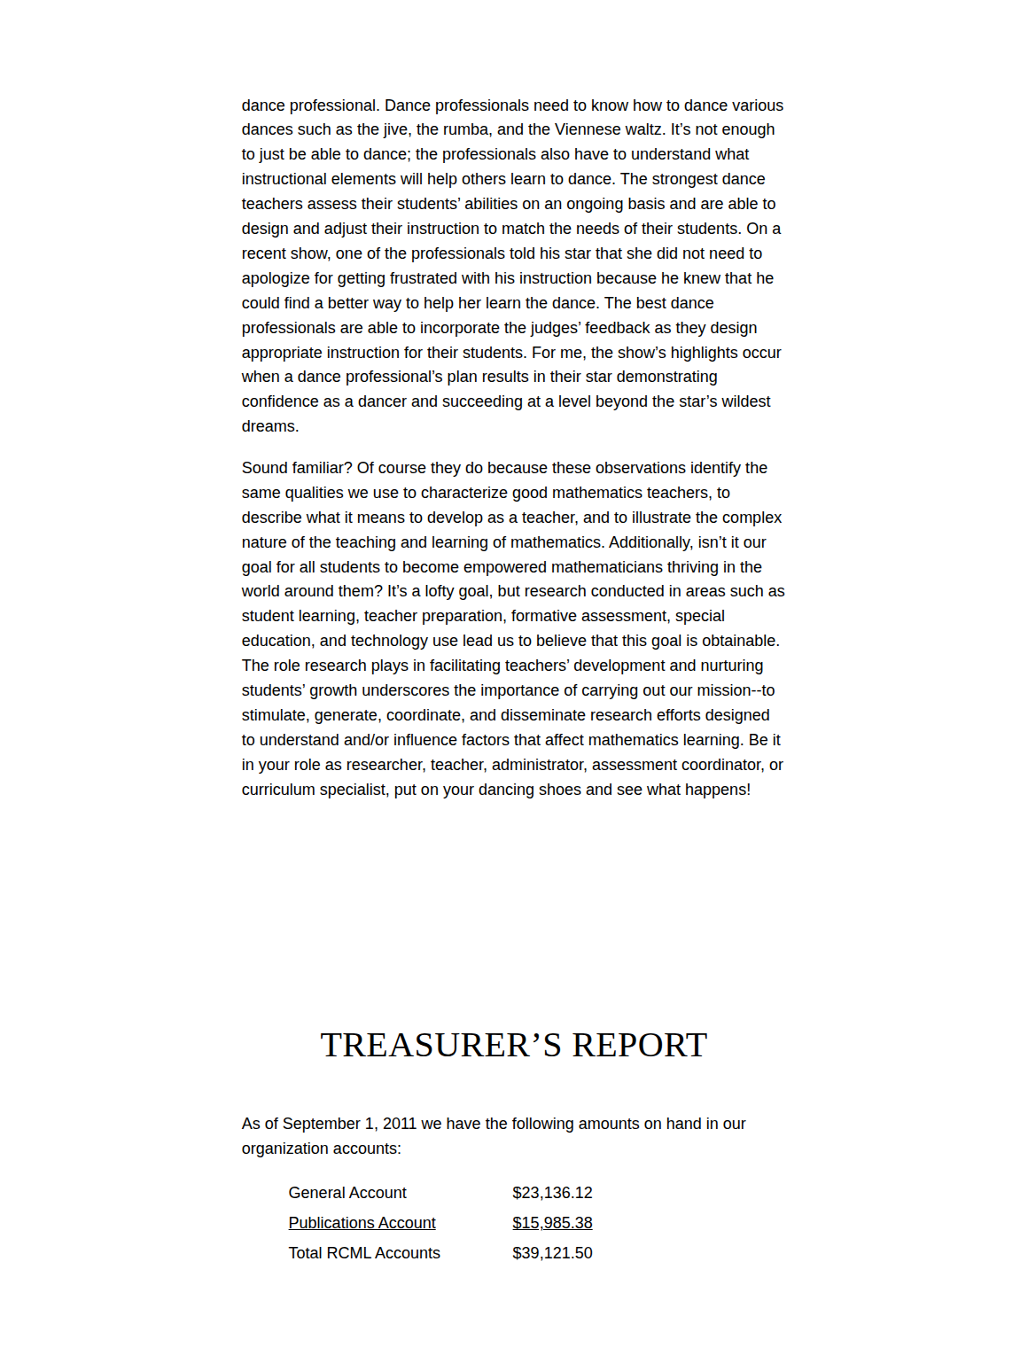dance professional. Dance professionals need to know how to dance various dances such as the jive, the rumba, and the Viennese waltz. It’s not enough to just be able to dance; the professionals also have to understand what instructional elements will help others learn to dance. The strongest dance teachers assess their students’ abilities on an ongoing basis and are able to design and adjust their instruction to match the needs of their students. On a recent show, one of the professionals told his star that she did not need to apologize for getting frustrated with his instruction because he knew that he could find a better way to help her learn the dance. The best dance professionals are able to incorporate the judges’ feedback as they design appropriate instruction for their students. For me, the show’s highlights occur when a dance professional’s plan results in their star demonstrating confidence as a dancer and succeeding at a level beyond the star’s wildest dreams.
Sound familiar? Of course they do because these observations identify the same qualities we use to characterize good mathematics teachers, to describe what it means to develop as a teacher, and to illustrate the complex nature of the teaching and learning of mathematics. Additionally, isn’t it our goal for all students to become empowered mathematicians thriving in the world around them? It’s a lofty goal, but research conducted in areas such as student learning, teacher preparation, formative assessment, special education, and technology use lead us to believe that this goal is obtainable. The role research plays in facilitating teachers’ development and nurturing students’ growth underscores the importance of carrying out our mission--to stimulate, generate, coordinate, and disseminate research efforts designed to understand and/or influence factors that affect mathematics learning. Be it in your role as researcher, teacher, administrator, assessment coordinator, or curriculum specialist, put on your dancing shoes and see what happens!
TREASURER’S REPORT
As of September 1, 2011 we have the following amounts on hand in our organization accounts:
| General Account | $23,136.12 |
| Publications Account | $15,985.38 |
| Total RCML Accounts | $39,121.50 |